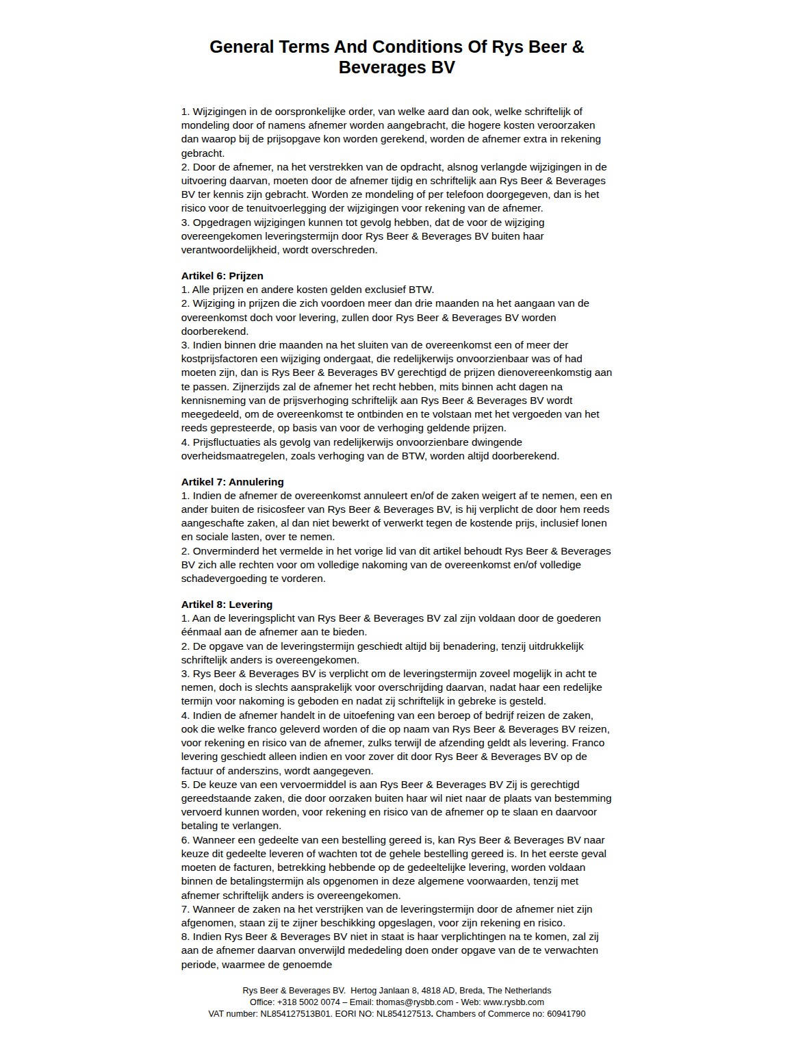General Terms And Conditions Of Rys Beer & Beverages BV
1. Wijzigingen in de oorspronkelijke order, van welke aard dan ook, welke schriftelijk of mondeling door of namens afnemer worden aangebracht, die hogere kosten veroorzaken dan waarop bij de prijsopgave kon worden gerekend, worden de afnemer extra in rekening gebracht.
2. Door de afnemer, na het verstrekken van de opdracht, alsnog verlangde wijzigingen in de uitvoering daarvan, moeten door de afnemer tijdig en schriftelijk aan Rys Beer & Beverages BV ter kennis zijn gebracht. Worden ze mondeling of per telefoon doorgegeven, dan is het risico voor de tenuitvoerlegging der wijzigingen voor rekening van de afnemer.
3. Opgedragen wijzigingen kunnen tot gevolg hebben, dat de voor de wijziging overeengekomen leveringstermijn door Rys Beer & Beverages BV buiten haar verantwoordelijkheid, wordt overschreden.
Artikel 6: Prijzen
1. Alle prijzen en andere kosten gelden exclusief BTW.
2. Wijziging in prijzen die zich voordoen meer dan drie maanden na het aangaan van de overeenkomst doch voor levering, zullen door Rys Beer & Beverages BV worden doorberekend.
3. Indien binnen drie maanden na het sluiten van de overeenkomst een of meer der kostprijsfactoren een wijziging ondergaat, die redelijkerwijs onvoorzienbaar was of had moeten zijn, dan is Rys Beer & Beverages BV gerechtigd de prijzen dienovereenkomstig aan te passen. Zijnerzijds zal de afnemer het recht hebben, mits binnen acht dagen na kennisneming van de prijsverhoging schriftelijk aan Rys Beer & Beverages BV wordt meegedeeld, om de overeenkomst te ontbinden en te volstaan met het vergoeden van het reeds gepresteerde, op basis van voor de verhoging geldende prijzen.
4. Prijsfluctuaties als gevolg van redelijkerwijs onvoorzienbare dwingende overheidsmaatregelen, zoals verhoging van de BTW, worden altijd doorberekend.
Artikel 7: Annulering
1. Indien de afnemer de overeenkomst annuleert en/of de zaken weigert af te nemen, een en ander buiten de risicosfeer van Rys Beer & Beverages BV, is hij verplicht de door hem reeds aangeschafte zaken, al dan niet bewerkt of verwerkt tegen de kostende prijs, inclusief lonen en sociale lasten, over te nemen.
2. Onverminderd het vermelde in het vorige lid van dit artikel behoudt Rys Beer & Beverages BV zich alle rechten voor om volledige nakoming van de overeenkomst en/of volledige schadevergoeding te vorderen.
Artikel 8: Levering
1. Aan de leveringsplicht van Rys Beer & Beverages BV zal zijn voldaan door de goederen éénmaal aan de afnemer aan te bieden.
2. De opgave van de leveringstermijn geschiedt altijd bij benadering, tenzij uitdrukkelijk schriftelijk anders is overeengekomen.
3. Rys Beer & Beverages BV is verplicht om de leveringstermijn zoveel mogelijk in acht te nemen, doch is slechts aansprakelijk voor overschrijding daarvan, nadat haar een redelijke termijn voor nakoming is geboden en nadat zij schriftelijk in gebreke is gesteld.
4. Indien de afnemer handelt in de uitoefening van een beroep of bedrijf reizen de zaken, ook die welke franco geleverd worden of die op naam van Rys Beer & Beverages BV reizen, voor rekening en risico van de afnemer, zulks terwijl de afzending geldt als levering. Franco levering geschiedt alleen indien en voor zover dit door Rys Beer & Beverages BV op de factuur of anderszins, wordt aangegeven.
5. De keuze van een vervoermiddel is aan Rys Beer & Beverages BV Zij is gerechtigd gereedstaande zaken, die door oorzaken buiten haar wil niet naar de plaats van bestemming vervoerd kunnen worden, voor rekening en risico van de afnemer op te slaan en daarvoor betaling te verlangen.
6. Wanneer een gedeelte van een bestelling gereed is, kan Rys Beer & Beverages BV naar keuze dit gedeelte leveren of wachten tot de gehele bestelling gereed is. In het eerste geval moeten de facturen, betrekking hebbende op de gedeeltelijke levering, worden voldaan binnen de betalingstermijn als opgenomen in deze algemene voorwaarden, tenzij met afnemer schriftelijk anders is overeengekomen.
7. Wanneer de zaken na het verstrijken van de leveringstermijn door de afnemer niet zijn afgenomen, staan zij te zijner beschikking opgeslagen, voor zijn rekening en risico.
8. Indien Rys Beer & Beverages BV niet in staat is haar verplichtingen na te komen, zal zij aan de afnemer daarvan onverwijld mededeling doen onder opgave van de te verwachten periode, waarmee de genoemde
Rys Beer & Beverages BV. Hertog Janlaan 8, 4818 AD, Breda, The Netherlands
Office: +318 5002 0074 – Email: thomas@rysbb.com - Web: www.rysbb.com
VAT number: NL854127513B01. EORI NO: NL854127513. Chambers of Commerce no: 60941790